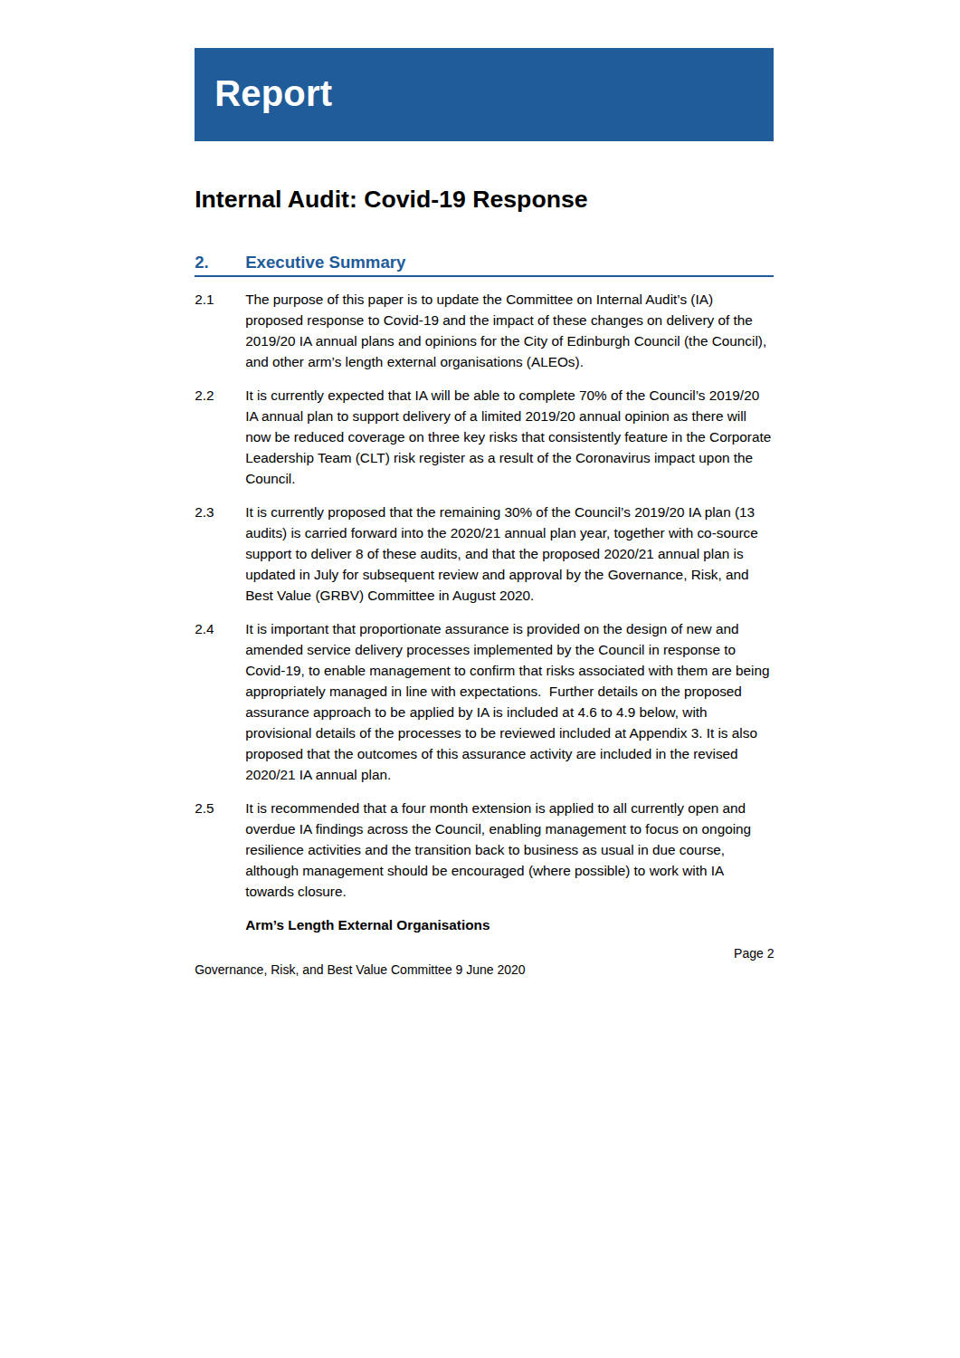Report
Internal Audit: Covid-19 Response
2. Executive Summary
2.1 The purpose of this paper is to update the Committee on Internal Audit’s (IA) proposed response to Covid-19 and the impact of these changes on delivery of the 2019/20 IA annual plans and opinions for the City of Edinburgh Council (the Council), and other arm’s length external organisations (ALEOs).
2.2 It is currently expected that IA will be able to complete 70% of the Council’s 2019/20 IA annual plan to support delivery of a limited 2019/20 annual opinion as there will now be reduced coverage on three key risks that consistently feature in the Corporate Leadership Team (CLT) risk register as a result of the Coronavirus impact upon the Council.
2.3 It is currently proposed that the remaining 30% of the Council’s 2019/20 IA plan (13 audits) is carried forward into the 2020/21 annual plan year, together with co-source support to deliver 8 of these audits, and that the proposed 2020/21 annual plan is updated in July for subsequent review and approval by the Governance, Risk, and Best Value (GRBV) Committee in August 2020.
2.4 It is important that proportionate assurance is provided on the design of new and amended service delivery processes implemented by the Council in response to Covid-19, to enable management to confirm that risks associated with them are being appropriately managed in line with expectations. Further details on the proposed assurance approach to be applied by IA is included at 4.6 to 4.9 below, with provisional details of the processes to be reviewed included at Appendix 3. It is also proposed that the outcomes of this assurance activity are included in the revised 2020/21 IA annual plan.
2.5 It is recommended that a four month extension is applied to all currently open and overdue IA findings across the Council, enabling management to focus on ongoing resilience activities and the transition back to business as usual in due course, although management should be encouraged (where possible) to work with IA towards closure.
Arm’s Length External Organisations
Page 2
Governance, Risk, and Best Value Committee 9 June 2020